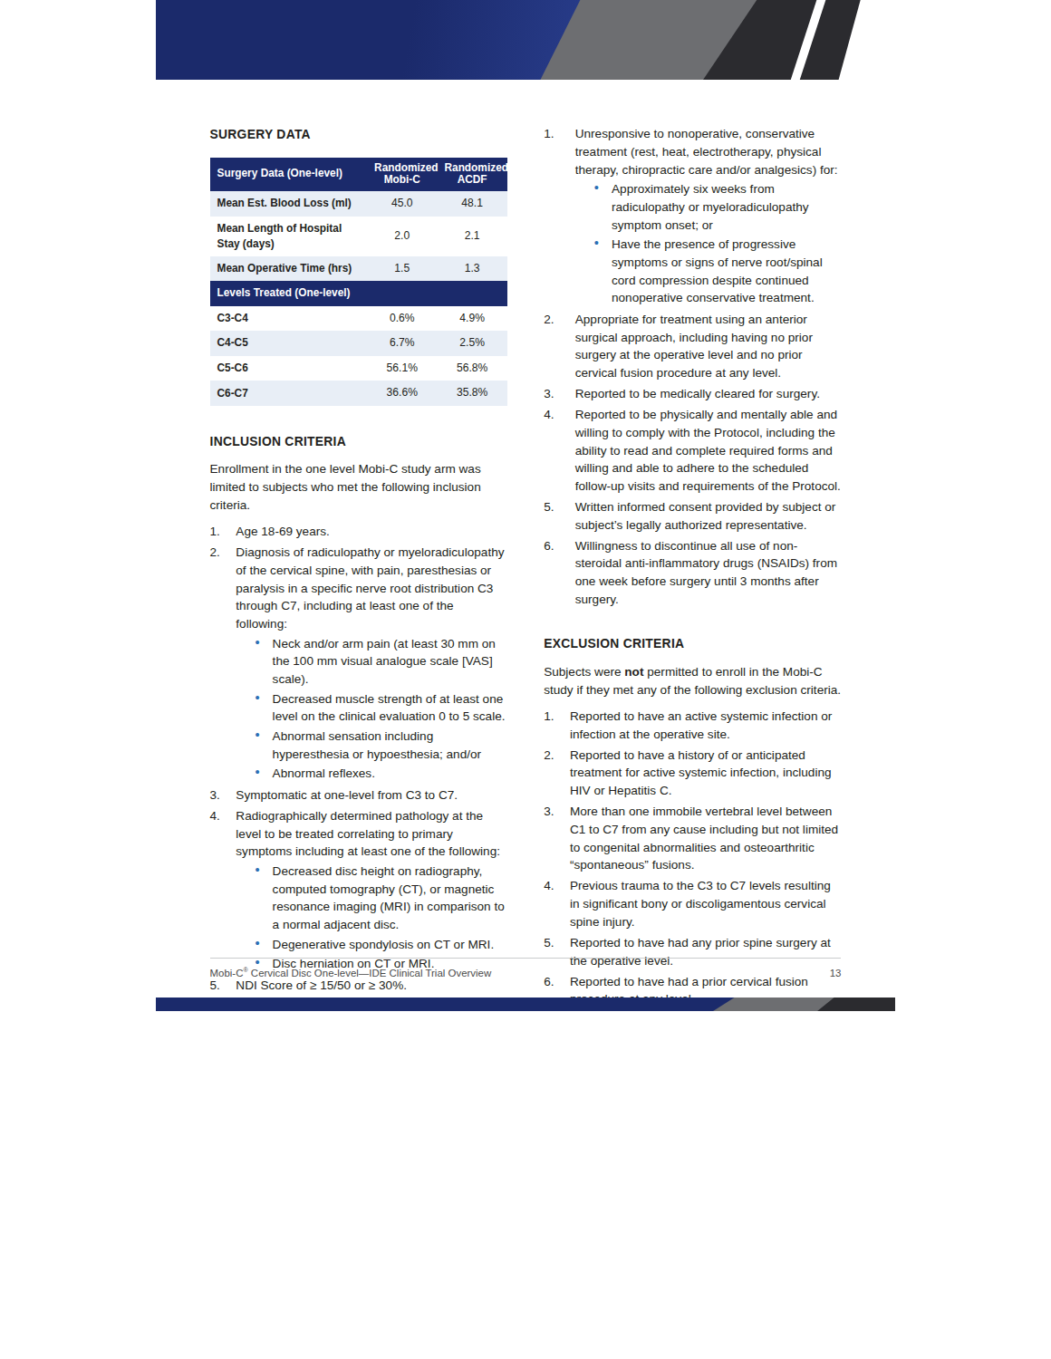SURGERY DATA
| Surgery Data (One-level) | Randomized Mobi-C | Randomized ACDF |
| --- | --- | --- |
| Mean Est. Blood Loss (ml) | 45.0 | 48.1 |
| Mean Length of Hospital Stay (days) | 2.0 | 2.1 |
| Mean Operative Time (hrs) | 1.5 | 1.3 |
| Levels Treated (One-level) | | |
| C3-C4 | 0.6% | 4.9% |
| C4-C5 | 6.7% | 2.5% |
| C5-C6 | 56.1% | 56.8% |
| C6-C7 | 36.6% | 35.8% |
INCLUSION CRITERIA
Enrollment in the one level Mobi-C study arm was limited to subjects who met the following inclusion criteria.
Age 18-69 years.
Diagnosis of radiculopathy or myeloradiculopathy of the cervical spine, with pain, paresthesias or paralysis in a specific nerve root distribution C3 through C7, including at least one of the following:
Neck and/or arm pain (at least 30 mm on the 100 mm visual analogue scale [VAS] scale).
Decreased muscle strength of at least one level on the clinical evaluation 0 to 5 scale.
Abnormal sensation including hyperesthesia or hypoesthesia; and/or
Abnormal reflexes.
Symptomatic at one-level from C3 to C7.
Radiographically determined pathology at the level to be treated correlating to primary symptoms including at least one of the following:
Decreased disc height on radiography, computed tomography (CT), or magnetic resonance imaging (MRI) in comparison to a normal adjacent disc.
Degenerative spondylosis on CT or MRI.
Disc herniation on CT or MRI.
NDI Score of ≥ 15/50 or ≥ 30%.
Unresponsive to nonoperative, conservative treatment (rest, heat, electrotherapy, physical therapy, chiropractic care and/or analgesics) for:
Approximately six weeks from radiculopathy or myeloradiculopathy symptom onset; or
Have the presence of progressive symptoms or signs of nerve root/spinal cord compression despite continued nonoperative conservative treatment.
Appropriate for treatment using an anterior surgical approach, including having no prior surgery at the operative level and no prior cervical fusion procedure at any level.
Reported to be medically cleared for surgery.
Reported to be physically and mentally able and willing to comply with the Protocol, including the ability to read and complete required forms and willing and able to adhere to the scheduled follow-up visits and requirements of the Protocol.
Written informed consent provided by subject or subject’s legally authorized representative.
Willingness to discontinue all use of non-steroidal anti-inflammatory drugs (NSAIDs) from one week before surgery until 3 months after surgery.
EXCLUSION CRITERIA
Subjects were not permitted to enroll in the Mobi-C study if they met any of the following exclusion criteria.
Reported to have an active systemic infection or infection at the operative site.
Reported to have a history of or anticipated treatment for active systemic infection, including HIV or Hepatitis C.
More than one immobile vertebral level between C1 to C7 from any cause including but not limited to congenital abnormalities and osteoarthritic “spontaneous” fusions.
Previous trauma to the C3 to C7 levels resulting in significant bony or discoligamentous cervical spine injury.
Reported to have had any prior spine surgery at the operative level.
Reported to have had a prior cervical fusion procedure at any level.
Mobi-C® Cervical Disc One-level—IDE Clinical Trial Overview
13